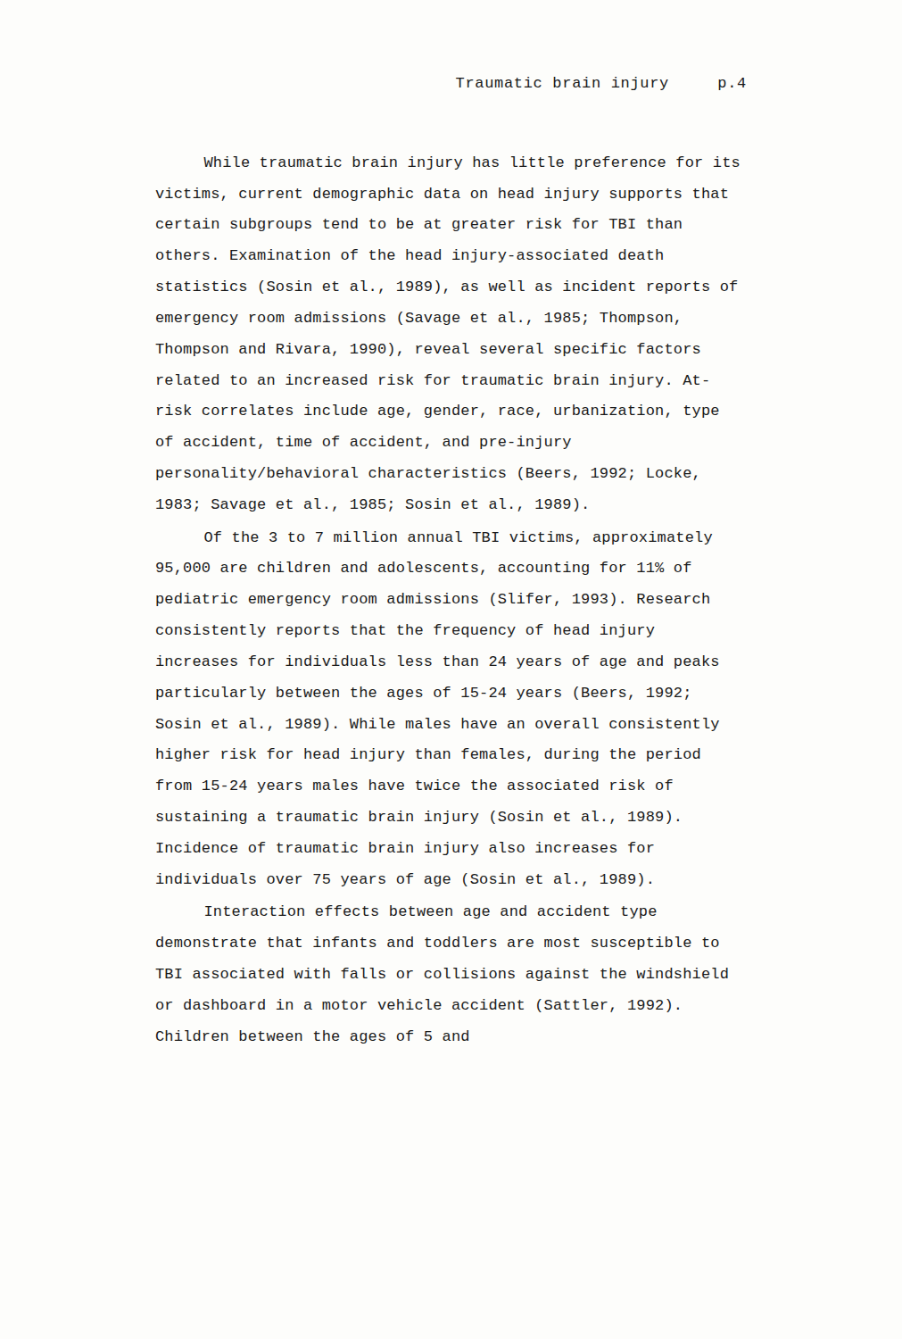Traumatic brain injury p.4
While traumatic brain injury has little preference for its victims, current demographic data on head injury supports that certain subgroups tend to be at greater risk for TBI than others. Examination of the head injury-associated death statistics (Sosin et al., 1989), as well as incident reports of emergency room admissions (Savage et al., 1985; Thompson, Thompson and Rivara, 1990), reveal several specific factors related to an increased risk for traumatic brain injury. At-risk correlates include age, gender, race, urbanization, type of accident, time of accident, and pre-injury personality/behavioral characteristics (Beers, 1992; Locke, 1983; Savage et al., 1985; Sosin et al., 1989).
Of the 3 to 7 million annual TBI victims, approximately 95,000 are children and adolescents, accounting for 11% of pediatric emergency room admissions (Slifer, 1993). Research consistently reports that the frequency of head injury increases for individuals less than 24 years of age and peaks particularly between the ages of 15-24 years (Beers, 1992; Sosin et al., 1989). While males have an overall consistently higher risk for head injury than females, during the period from 15-24 years males have twice the associated risk of sustaining a traumatic brain injury (Sosin et al., 1989). Incidence of traumatic brain injury also increases for individuals over 75 years of age (Sosin et al., 1989).
Interaction effects between age and accident type demonstrate that infants and toddlers are most susceptible to TBI associated with falls or collisions against the windshield or dashboard in a motor vehicle accident (Sattler, 1992). Children between the ages of 5 and